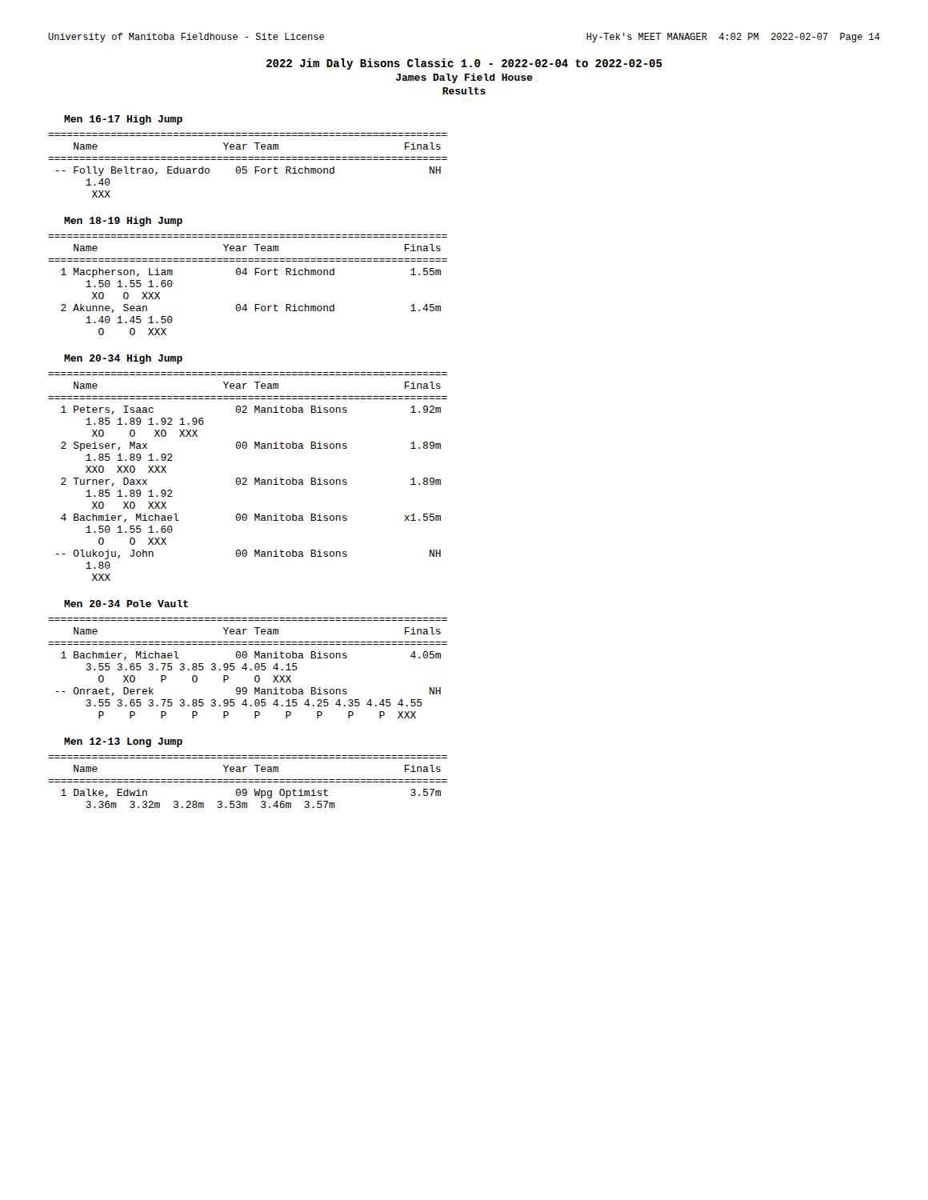University of Manitoba Fieldhouse - Site License Hy-Tek's MEET MANAGER 4:02 PM 2022-02-07 Page 14
2022 Jim Daly Bisons Classic 1.0 - 2022-02-04 to 2022-02-05
James Daly Field House
Results
Men 16-17 High Jump
================================================================
    Name                    Year Team                    Finals
================================================================
 -- Folly Beltrao, Eduardo    05 Fort Richmond               NH
      1.40
       XXX
Men 18-19 High Jump
================================================================
    Name                    Year Team                    Finals
================================================================
  1 Macpherson, Liam          04 Fort Richmond            1.55m
      1.50 1.55 1.60
       XO   O  XXX
  2 Akunne, Sean              04 Fort Richmond            1.45m
      1.40 1.45 1.50
        O    O  XXX
Men 20-34 High Jump
================================================================
    Name                    Year Team                    Finals
================================================================
  1 Peters, Isaac             02 Manitoba Bisons          1.92m
      1.85 1.89 1.92 1.96
       XO    O   XO  XXX
  2 Speiser, Max              00 Manitoba Bisons          1.89m
      1.85 1.89 1.92
      XXO  XXO  XXX
  2 Turner, Daxx              02 Manitoba Bisons          1.89m
      1.85 1.89 1.92
       XO   XO  XXX
  4 Bachmier, Michael         00 Manitoba Bisons         x1.55m
      1.50 1.55 1.60
        O    O  XXX
 -- Olukoju, John             00 Manitoba Bisons             NH
      1.80
       XXX
Men 20-34 Pole Vault
================================================================
    Name                    Year Team                    Finals
================================================================
  1 Bachmier, Michael         00 Manitoba Bisons          4.05m
      3.55 3.65 3.75 3.85 3.95 4.05 4.15
        O   XO    P    O    P    O  XXX
 -- Onraet, Derek             99 Manitoba Bisons             NH
      3.55 3.65 3.75 3.85 3.95 4.05 4.15 4.25 4.35 4.45 4.55
        P    P    P    P    P    P    P    P    P    P  XXX
Men 12-13 Long Jump
================================================================
    Name                    Year Team                    Finals
================================================================
  1 Dalke, Edwin              09 Wpg Optimist             3.57m
      3.36m  3.32m  3.28m  3.53m  3.46m  3.57m